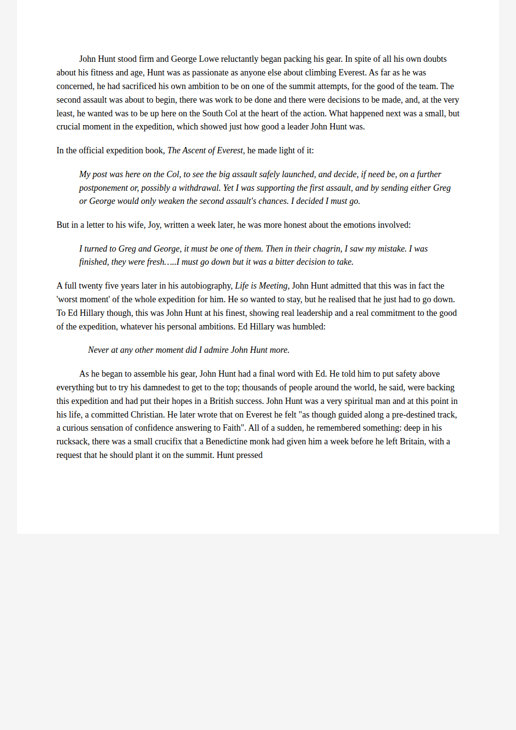John Hunt stood firm and George Lowe reluctantly began packing his gear. In spite of all his own doubts about his fitness and age, Hunt was as passionate as anyone else about climbing Everest. As far as he was concerned, he had sacrificed his own ambition to be on one of the summit attempts, for the good of the team. The second assault was about to begin, there was work to be done and there were decisions to be made, and, at the very least, he wanted was to be up here on the South Col at the heart of the action. What happened next was a small, but crucial moment in the expedition, which showed just how good a leader John Hunt was.
In the official expedition book, The Ascent of Everest, he made light of it:
My post was here on the Col, to see the big assault safely launched, and decide, if need be, on a further postponement or, possibly a withdrawal. Yet I was supporting the first assault, and by sending either Greg or George would only weaken the second assault's chances. I decided I must go.
But in a letter to his wife, Joy, written a week later, he was more honest about the emotions involved:
I turned to Greg and George, it must be one of them. Then in their chagrin, I saw my mistake. I was finished, they were fresh…..I must go down but it was a bitter decision to take.
A full twenty five years later in his autobiography, Life is Meeting, John Hunt admitted that this was in fact the 'worst moment' of the whole expedition for him. He so wanted to stay, but he realised that he just had to go down. To Ed Hillary though, this was John Hunt at his finest, showing real leadership and a real commitment to the good of the expedition, whatever his personal ambitions. Ed Hillary was humbled:
Never at any other moment did I admire John Hunt more.
As he began to assemble his gear, John Hunt had a final word with Ed. He told him to put safety above everything but to try his damnedest to get to the top; thousands of people around the world, he said, were backing this expedition and had put their hopes in a British success. John Hunt was a very spiritual man and at this point in his life, a committed Christian. He later wrote that on Everest he felt "as though guided along a pre-destined track, a curious sensation of confidence answering to Faith". All of a sudden, he remembered something: deep in his rucksack, there was a small crucifix that a Benedictine monk had given him a week before he left Britain, with a request that he should plant it on the summit. Hunt pressed